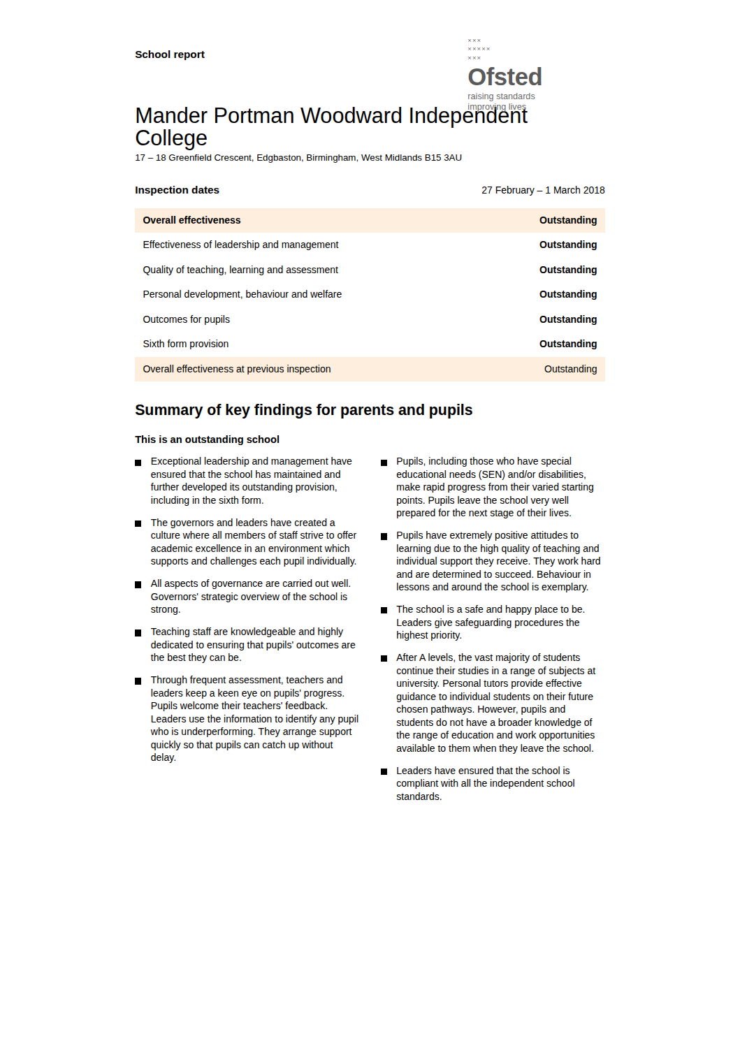×××
×××××
×××
Ofsted
raising standards
improving lives
School report
Mander Portman Woodward Independent College
17 – 18 Greenfield Crescent, Edgbaston, Birmingham, West Midlands B15 3AU
Inspection dates 27 February – 1 March 2018
| Overall effectiveness | Outstanding |
| Effectiveness of leadership and management | Outstanding |
| Quality of teaching, learning and assessment | Outstanding |
| Personal development, behaviour and welfare | Outstanding |
| Outcomes for pupils | Outstanding |
| Sixth form provision | Outstanding |
| Overall effectiveness at previous inspection | Outstanding |
Summary of key findings for parents and pupils
This is an outstanding school
Exceptional leadership and management have ensured that the school has maintained and further developed its outstanding provision, including in the sixth form.
The governors and leaders have created a culture where all members of staff strive to offer academic excellence in an environment which supports and challenges each pupil individually.
All aspects of governance are carried out well. Governors' strategic overview of the school is strong.
Teaching staff are knowledgeable and highly dedicated to ensuring that pupils' outcomes are the best they can be.
Through frequent assessment, teachers and leaders keep a keen eye on pupils' progress. Pupils welcome their teachers' feedback. Leaders use the information to identify any pupil who is underperforming. They arrange support quickly so that pupils can catch up without delay.
Pupils, including those who have special educational needs (SEN) and/or disabilities, make rapid progress from their varied starting points. Pupils leave the school very well prepared for the next stage of their lives.
Pupils have extremely positive attitudes to learning due to the high quality of teaching and individual support they receive. They work hard and are determined to succeed. Behaviour in lessons and around the school is exemplary.
The school is a safe and happy place to be. Leaders give safeguarding procedures the highest priority.
After A levels, the vast majority of students continue their studies in a range of subjects at university. Personal tutors provide effective guidance to individual students on their future chosen pathways. However, pupils and students do not have a broader knowledge of the range of education and work opportunities available to them when they leave the school.
Leaders have ensured that the school is compliant with all the independent school standards.